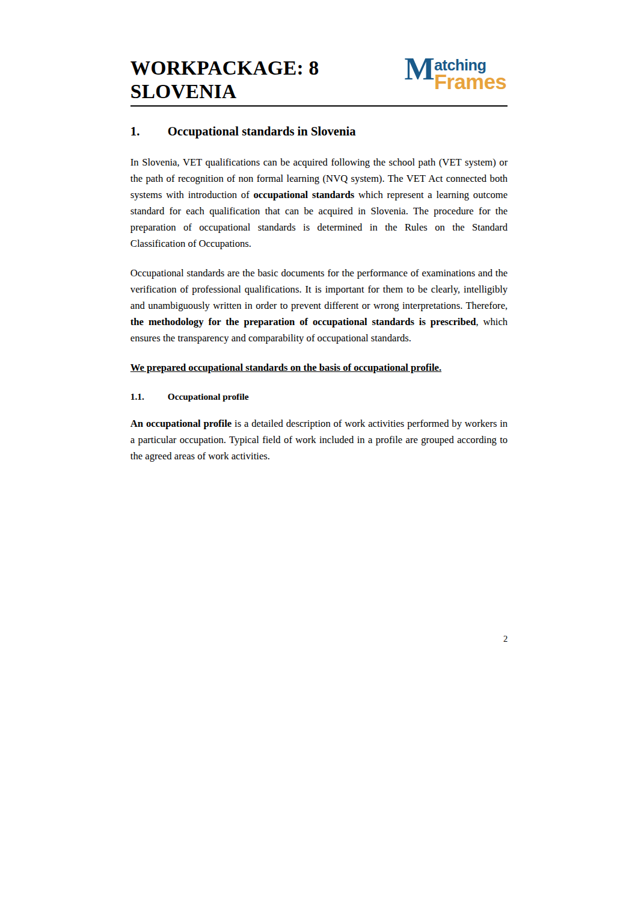WORKPACKAGE: 8
SLOVENIA
M atching
Frames
1. Occupational standards in Slovenia
In Slovenia, VET qualifications can be acquired following the school path (VET system) or the path of recognition of non formal learning (NVQ system). The VET Act connected both systems with introduction of occupational standards which represent a learning outcome standard for each qualification that can be acquired in Slovenia. The procedure for the preparation of occupational standards is determined in the Rules on the Standard Classification of Occupations.
Occupational standards are the basic documents for the performance of examinations and the verification of professional qualifications. It is important for them to be clearly, intelligibly and unambiguously written in order to prevent different or wrong interpretations. Therefore, the methodology for the preparation of occupational standards is prescribed, which ensures the transparency and comparability of occupational standards.
We prepared occupational standards on the basis of occupational profile.
1.1. Occupational profile
An occupational profile is a detailed description of work activities performed by workers in a particular occupation. Typical field of work included in a profile are grouped according to the agreed areas of work activities.
2